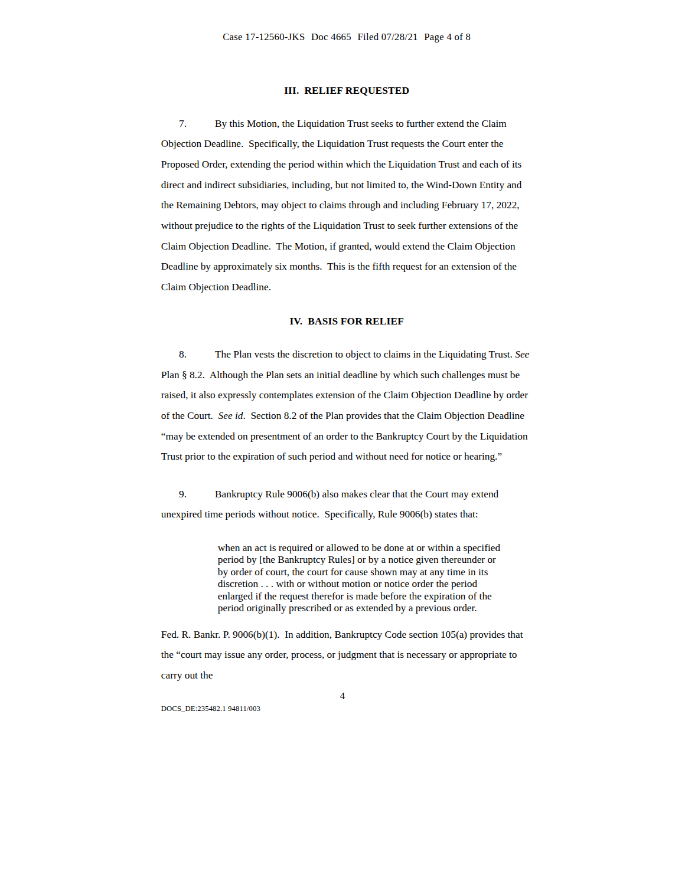Case 17-12560-JKS Doc 4665 Filed 07/28/21 Page 4 of 8
III. RELIEF REQUESTED
7. By this Motion, the Liquidation Trust seeks to further extend the Claim Objection Deadline. Specifically, the Liquidation Trust requests the Court enter the Proposed Order, extending the period within which the Liquidation Trust and each of its direct and indirect subsidiaries, including, but not limited to, the Wind-Down Entity and the Remaining Debtors, may object to claims through and including February 17, 2022, without prejudice to the rights of the Liquidation Trust to seek further extensions of the Claim Objection Deadline. The Motion, if granted, would extend the Claim Objection Deadline by approximately six months. This is the fifth request for an extension of the Claim Objection Deadline.
IV. BASIS FOR RELIEF
8. The Plan vests the discretion to object to claims in the Liquidating Trust. See Plan § 8.2. Although the Plan sets an initial deadline by which such challenges must be raised, it also expressly contemplates extension of the Claim Objection Deadline by order of the Court. See id. Section 8.2 of the Plan provides that the Claim Objection Deadline “may be extended on presentment of an order to the Bankruptcy Court by the Liquidation Trust prior to the expiration of such period and without need for notice or hearing.”
9. Bankruptcy Rule 9006(b) also makes clear that the Court may extend unexpired time periods without notice. Specifically, Rule 9006(b) states that:
when an act is required or allowed to be done at or within a specified period by [the Bankruptcy Rules] or by a notice given thereunder or by order of court, the court for cause shown may at any time in its discretion . . . with or without motion or notice order the period enlarged if the request therefor is made before the expiration of the period originally prescribed or as extended by a previous order.
Fed. R. Bankr. P. 9006(b)(1). In addition, Bankruptcy Code section 105(a) provides that the “court may issue any order, process, or judgment that is necessary or appropriate to carry out the
4
DOCS_DE:235482.1 94811/003